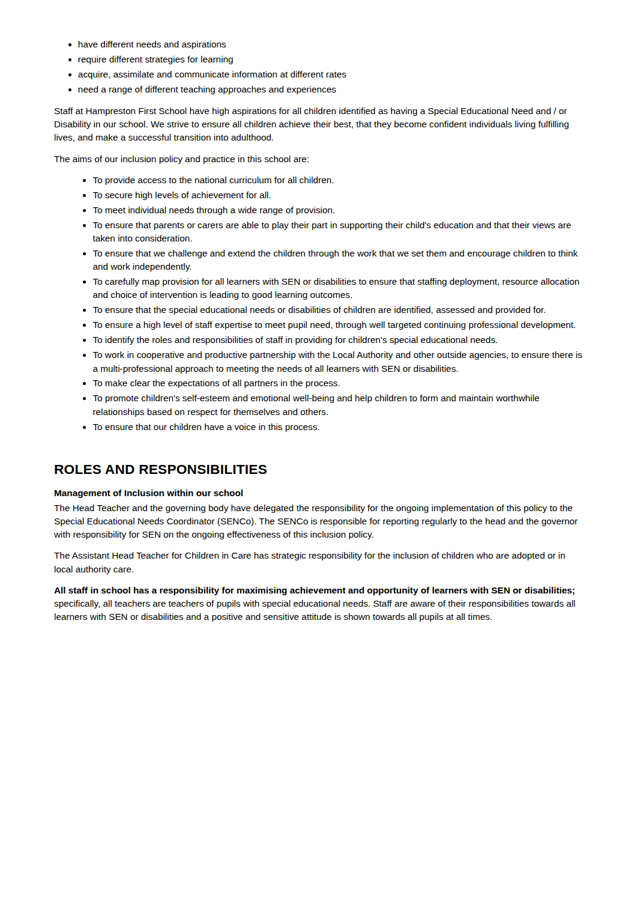have different needs and aspirations
require different strategies for learning
acquire, assimilate and communicate information at different rates
need a range of different teaching approaches and experiences
Staff at Hampreston First School have high aspirations for all children identified as having a Special Educational Need and / or Disability in our school. We strive to ensure all children achieve their best, that they become confident individuals living fulfilling lives, and make a successful transition into adulthood.
The aims of our inclusion policy and practice in this school are:
To provide access to the national curriculum for all children.
To secure high levels of achievement for all.
To meet individual needs through a wide range of provision.
To ensure that parents or carers are able to play their part in supporting their child's education and that their views are taken into consideration.
To ensure that we challenge and extend the children through the work that we set them and encourage children to think and work independently.
To carefully map provision for all learners with SEN or disabilities to ensure that staffing deployment, resource allocation and choice of intervention is leading to good learning outcomes.
To ensure that the special educational needs or disabilities of children are identified, assessed and provided for.
To ensure a high level of staff expertise to meet pupil need, through well targeted continuing professional development.
To identify the roles and responsibilities of staff in providing for children's special educational needs.
To work in cooperative and productive partnership with the Local Authority and other outside agencies, to ensure there is a multi-professional approach to meeting the needs of all learners with SEN or disabilities.
To make clear the expectations of all partners in the process.
To promote children's self-esteem and emotional well-being and help children to form and maintain worthwhile relationships based on respect for themselves and others.
To ensure that our children have a voice in this process.
ROLES AND RESPONSIBILITIES
Management of Inclusion within our school
The Head Teacher and the governing body have delegated the responsibility for the ongoing implementation of this policy to the Special Educational Needs Coordinator (SENCo). The SENCo is responsible for reporting regularly to the head and the governor with responsibility for SEN on the ongoing effectiveness of this inclusion policy.
The Assistant Head Teacher for Children in Care has strategic responsibility for the inclusion of children who are adopted or in local authority care.
All staff in school has a responsibility for maximising achievement and opportunity of learners with SEN or disabilities; specifically, all teachers are teachers of pupils with special educational needs. Staff are aware of their responsibilities towards all learners with SEN or disabilities and a positive and sensitive attitude is shown towards all pupils at all times.